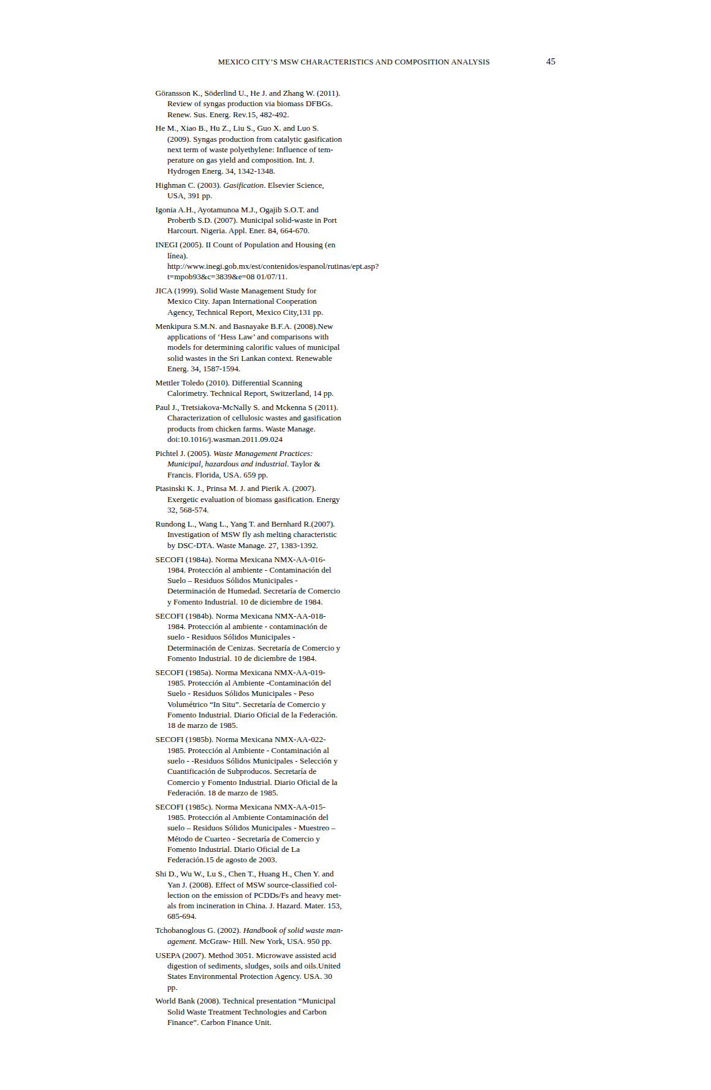Mexico City’s MSW characteristics and composition analysis 45
Göransson K., Söderlind U., He J. and Zhang W. (2011). Review of syngas production via biomass DFBGs. Renew. Sus. Energ. Rev.15, 482-492.
He M., Xiao B., Hu Z., Liu S., Guo X. and Luo S. (2009). Syngas production from catalytic gasification next term of waste polyethylene: Influence of temperature on gas yield and composition. Int. J. Hydrogen Energ. 34, 1342-1348.
Highman C. (2003). Gasification. Elsevier Science, USA, 391 pp.
Igonia A.H., Ayotamunoa M.J., Ogajib S.O.T. and Probertb S.D. (2007). Municipal solid-waste in Port Harcourt. Nigeria. Appl. Ener. 84, 664-670.
INEGI (2005). II Count of Population and Housing (en línea). http://www.inegi.gob.mx/est/contenidos/espanol/rutinas/ept.asp?t=mpob93&c=3839&e=08 01/07/11.
JICA (1999). Solid Waste Management Study for Mexico City. Japan International Cooperation Agency, Technical Report, Mexico City,131 pp.
Menkipura S.M.N. and Basnayake B.F.A. (2008).New applications of ‘Hess Law’ and comparisons with models for determining calorific values of municipal solid wastes in the Sri Lankan context. Renewable Energ. 34, 1587-1594.
Mettler Toledo (2010). Differential Scanning Calorimetry. Technical Report, Switzerland, 14 pp.
Paul J., Tretsiakova-McNally S. and Mckenna S (2011). Characterization of cellulosic wastes and gasification products from chicken farms. Waste Manage. doi:10.1016/j.wasman.2011.09.024
Pichtel J. (2005). Waste Management Practices: Municipal, hazardous and industrial. Taylor & Francis. Florida, USA. 659 pp.
Ptasinski K. J., Prinsa M. J. and Pierik A. (2007). Exergetic evaluation of biomass gasification. Energy 32, 568-574.
Rundong L., Wang L., Yang T. and Bernhard R.(2007). Investigation of MSW fly ash melting characteristic by DSC-DTA. Waste Manage. 27, 1383-1392.
SECOFI (1984a). Norma Mexicana NMX-AA-016-1984. Protección al ambiente - Contaminación del Suelo – Residuos Sólidos Municipales - Determinación de Humedad. Secretaría de Comercio y Fomento Industrial. 10 de diciembre de 1984.
SECOFI (1984b). Norma Mexicana NMX-AA-018-1984. Protección al ambiente - contaminación de suelo - Residuos Sólidos Municipales - Determinación de Cenizas. Secretaría de Comercio y Fomento Industrial. 10 de diciembre de 1984.
SECOFI (1985a). Norma Mexicana NMX-AA-019-1985. Protección al Ambiente -Contaminación del Suelo - Residuos Sólidos Municipales - Peso Volumétrico “In Situ”. Secretaría de Comercio y Fomento Industrial. Diario Oficial de la Federación. 18 de marzo de 1985.
SECOFI (1985b). Norma Mexicana NMX-AA-022-1985. Protección al Ambiente - Contaminación al suelo - -Residuos Sólidos Municipales - Selección y Cuantificación de Subproducos. Secretaría de Comercio y Fomento Industrial. Diario Oficial de la Federación. 18 de marzo de 1985.
SECOFI (1985c). Norma Mexicana NMX-AA-015-1985. Protección al Ambiente Contaminación del suelo – Residuos Sólidos Municipales - Muestreo – Método de Cuarteo - Secretaría de Comercio y Fomento Industrial. Diario Oficial de La Federación.15 de agosto de 2003.
Shi D., Wu W., Lu S., Chen T., Huang H., Chen Y. and Yan J. (2008). Effect of MSW source-classified collection on the emission of PCDDs/Fs and heavy metals from incineration in China. J. Hazard. Mater. 153, 685-694.
Tchobanoglous G. (2002). Handbook of solid waste management. McGraw- Hill. New York, USA. 950 pp.
USEPA (2007). Method 3051. Microwave assisted acid digestion of sediments, sludges, soils and oils.United States Environmental Protection Agency. USA. 30 pp.
World Bank (2008). Technical presentation “Municipal Solid Waste Treatment Technologies and Carbon Finance”. Carbon Finance Unit.